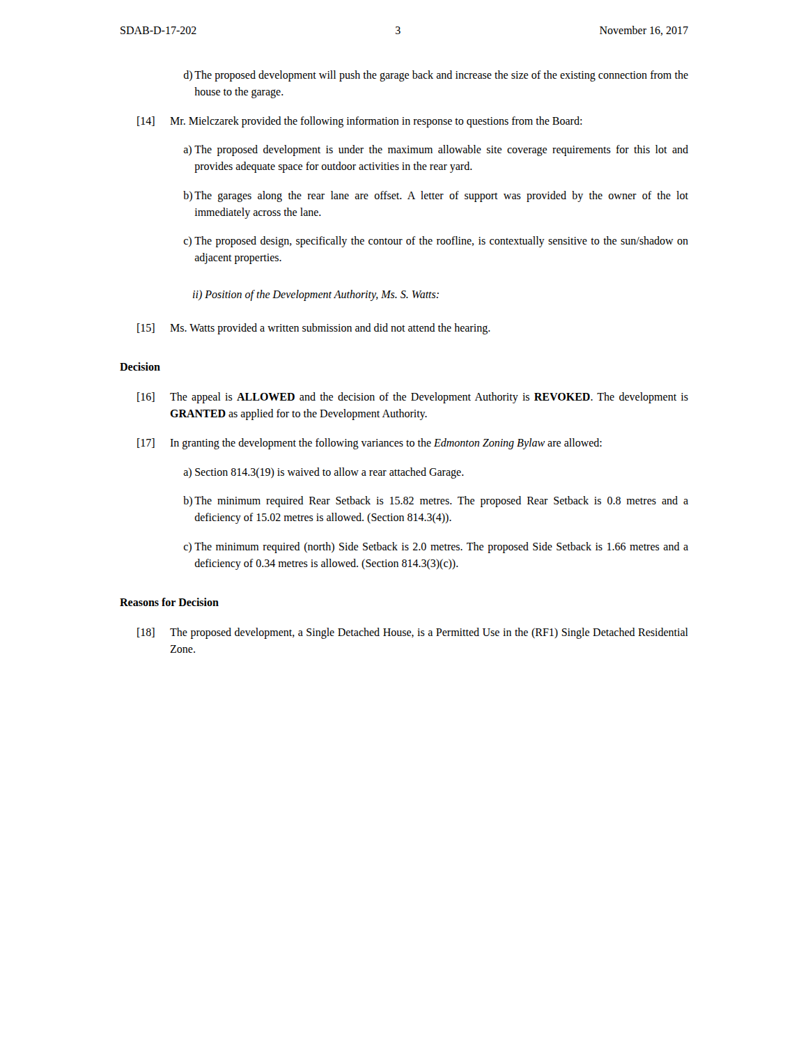SDAB-D-17-202 3 November 16, 2017
d) The proposed development will push the garage back and increase the size of the existing connection from the house to the garage.
[14] Mr. Mielczarek provided the following information in response to questions from the Board:
a) The proposed development is under the maximum allowable site coverage requirements for this lot and provides adequate space for outdoor activities in the rear yard.
b) The garages along the rear lane are offset. A letter of support was provided by the owner of the lot immediately across the lane.
c) The proposed design, specifically the contour of the roofline, is contextually sensitive to the sun/shadow on adjacent properties.
ii) Position of the Development Authority, Ms. S. Watts:
[15] Ms. Watts provided a written submission and did not attend the hearing.
Decision
[16] The appeal is ALLOWED and the decision of the Development Authority is REVOKED. The development is GRANTED as applied for to the Development Authority.
[17] In granting the development the following variances to the Edmonton Zoning Bylaw are allowed:
a) Section 814.3(19) is waived to allow a rear attached Garage.
b) The minimum required Rear Setback is 15.82 metres. The proposed Rear Setback is 0.8 metres and a deficiency of 15.02 metres is allowed. (Section 814.3(4)).
c) The minimum required (north) Side Setback is 2.0 metres. The proposed Side Setback is 1.66 metres and a deficiency of 0.34 metres is allowed. (Section 814.3(3)(c)).
Reasons for Decision
[18] The proposed development, a Single Detached House, is a Permitted Use in the (RF1) Single Detached Residential Zone.